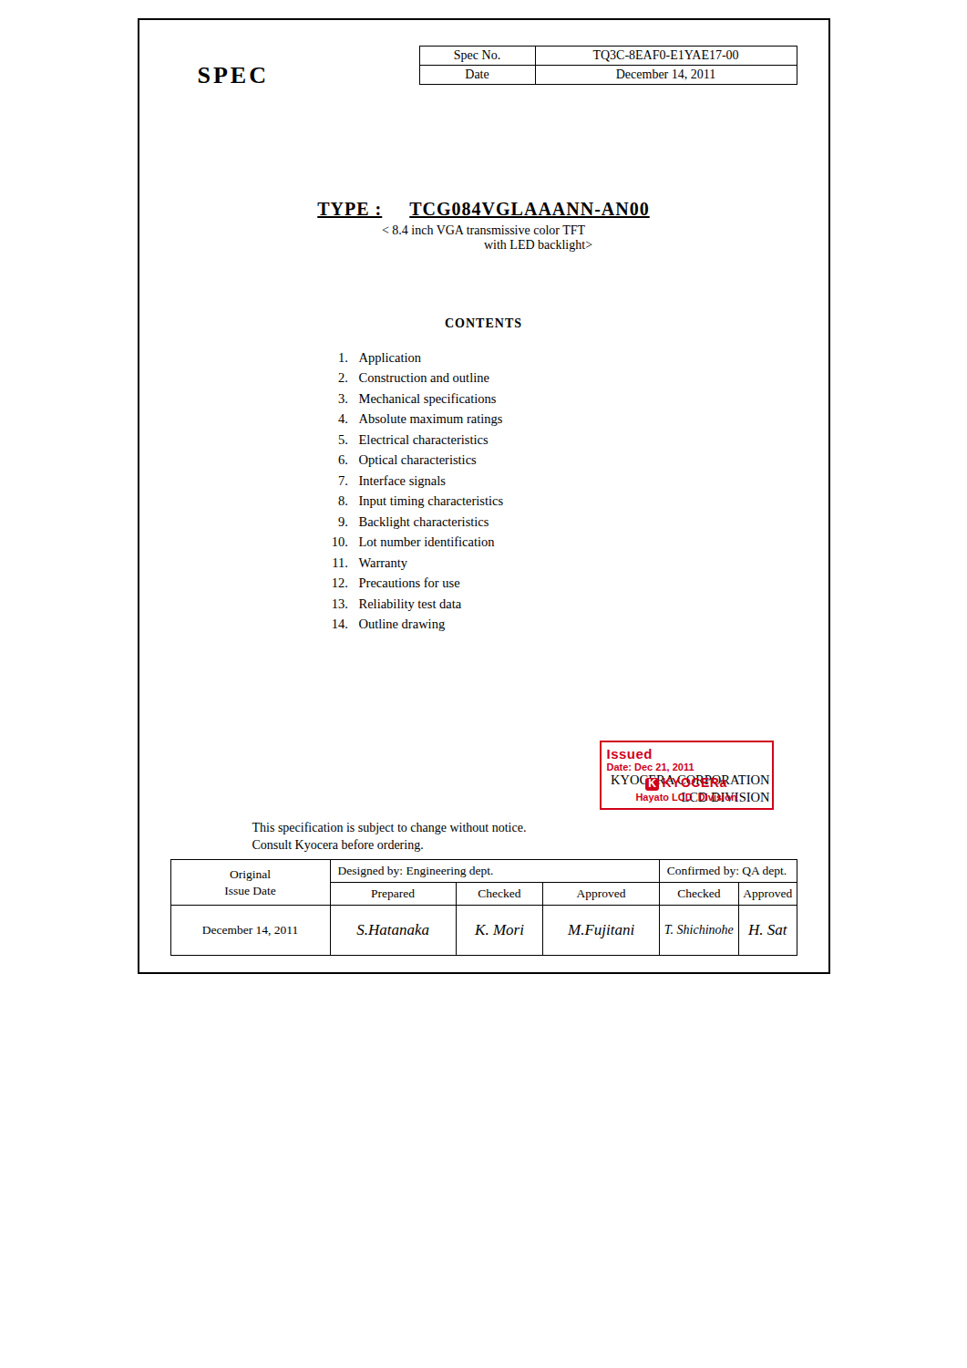SPEC
| Spec No. | TQ3C-8EAF0-E1YAE17-00 |
| Date | December 14, 2011 |
TYPE : TCG084VGLAAANN-AN00
< 8.4 inch VGA transmissive color TFT with LED backlight>
CONTENTS
Application
Construction and outline
Mechanical specifications
Absolute maximum ratings
Electrical characteristics
Optical characteristics
Interface signals
Input timing characteristics
Backlight characteristics
Lot number identification
Warranty
Precautions for use
Reliability test data
Outline drawing
Issued
Date: Dec 21, 2011
KKYOCERa
Hayato LCD Division
KYOCERA CORPORATION
LCD DIVISION
This specification is subject to change without notice.
Consult Kyocera before ordering.
| Original Issue Date | Designed by: Engineering dept. | Confirmed by: QA dept. |
| Prepared | Checked | Approved | Checked | Approved |
| December 14, 2011 | S.Hatanaka | K. Mori | M.Fujitani | T. Shichinohe | H. Sat |